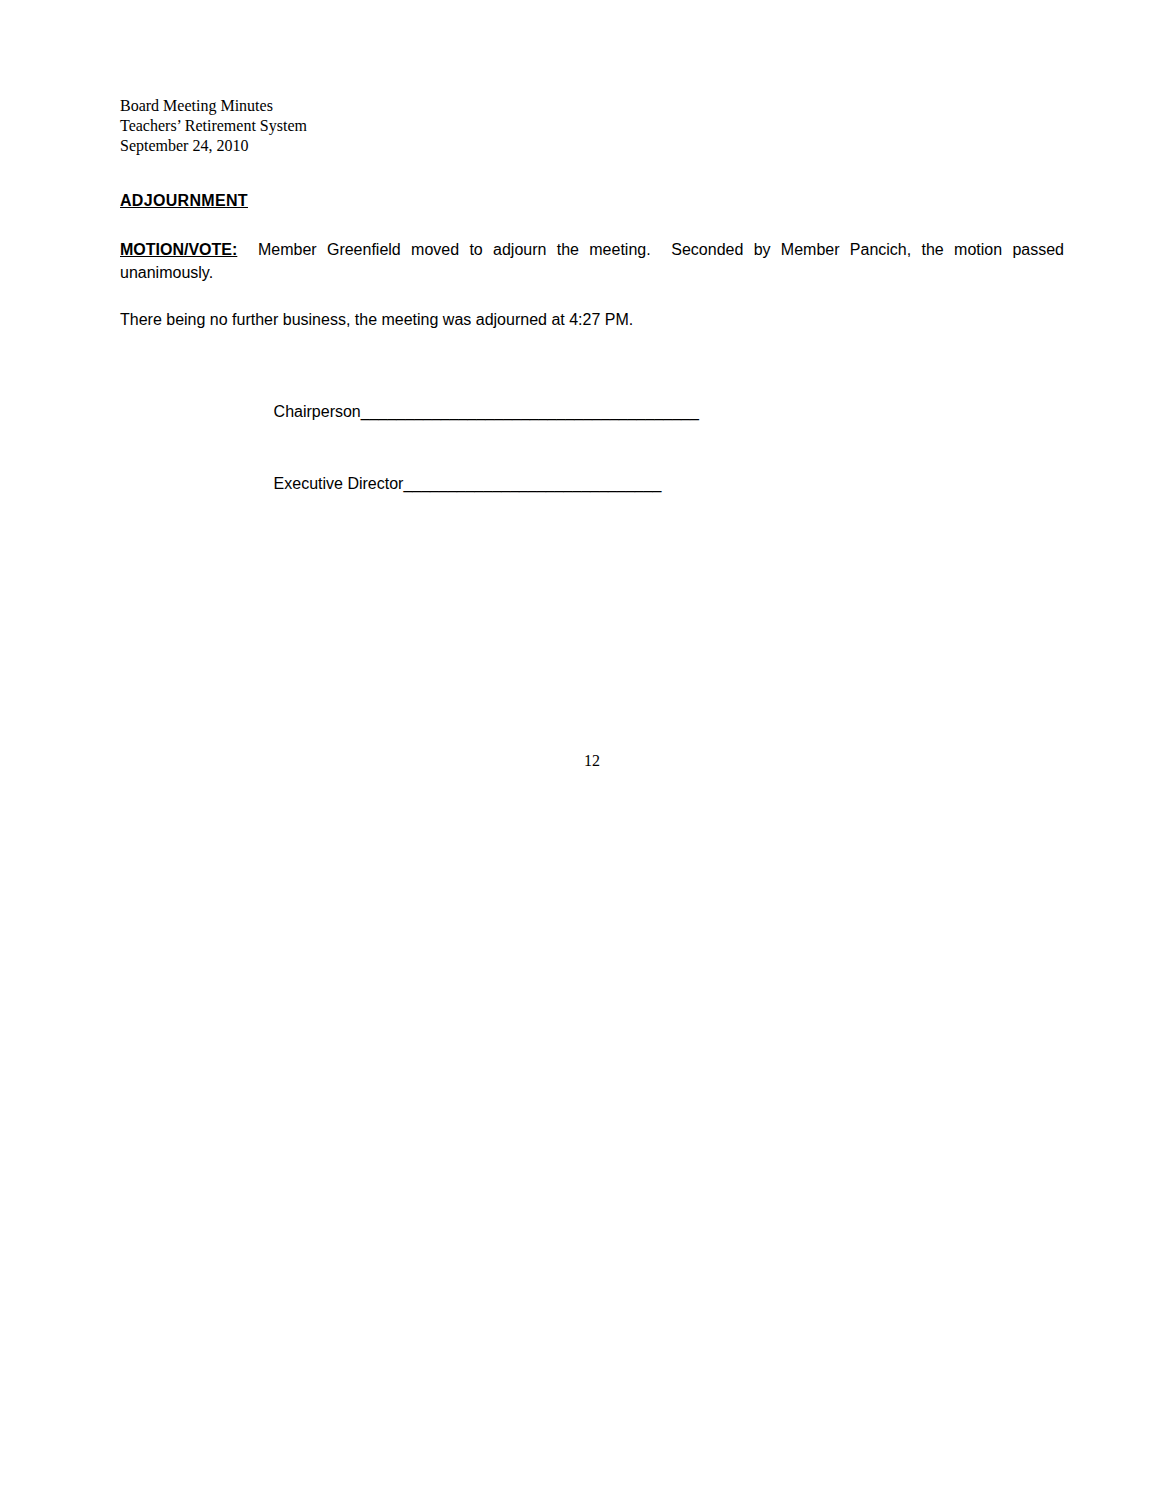Board Meeting Minutes
Teachers’ Retirement System
September 24, 2010
ADJOURNMENT
MOTION/VOTE: Member Greenfield moved to adjourn the meeting. Seconded by Member Pancich, the motion passed unanimously.
There being no further business, the meeting was adjourned at 4:27 PM.
Chairperson______________________________________
Executive Director_____________________________
12